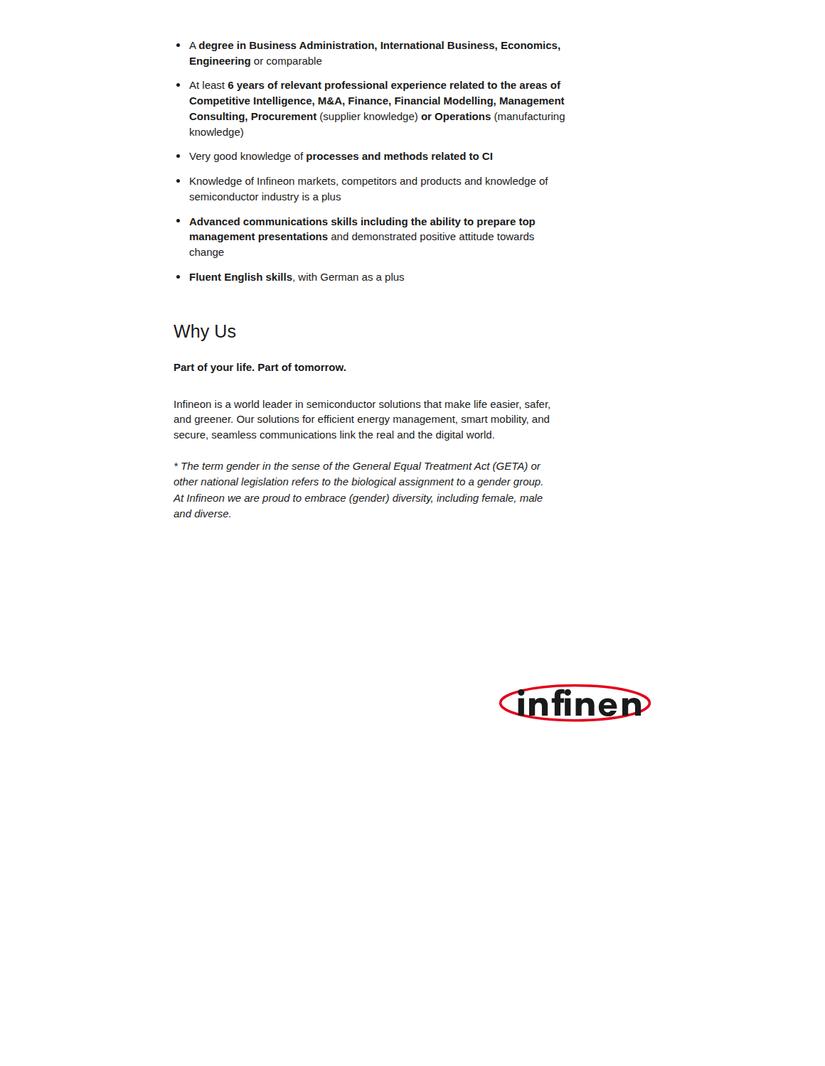A degree in Business Administration, International Business, Economics, Engineering or comparable
At least 6 years of relevant professional experience related to the areas of Competitive Intelligence, M&A, Finance, Financial Modelling, Management Consulting, Procurement (supplier knowledge) or Operations (manufacturing knowledge)
Very good knowledge of processes and methods related to CI
Knowledge of Infineon markets, competitors and products and knowledge of semiconductor industry is a plus
Advanced communications skills including the ability to prepare top management presentations and demonstrated positive attitude towards change
Fluent English skills, with German as a plus
Why Us
Part of your life. Part of tomorrow.
Infineon is a world leader in semiconductor solutions that make life easier, safer, and greener. Our solutions for efficient energy management, smart mobility, and secure, seamless communications link the real and the digital world.
* The term gender in the sense of the General Equal Treatment Act (GETA) or other national legislation refers to the biological assignment to a gender group. At Infineon we are proud to embrace (gender) diversity, including female, male and diverse.